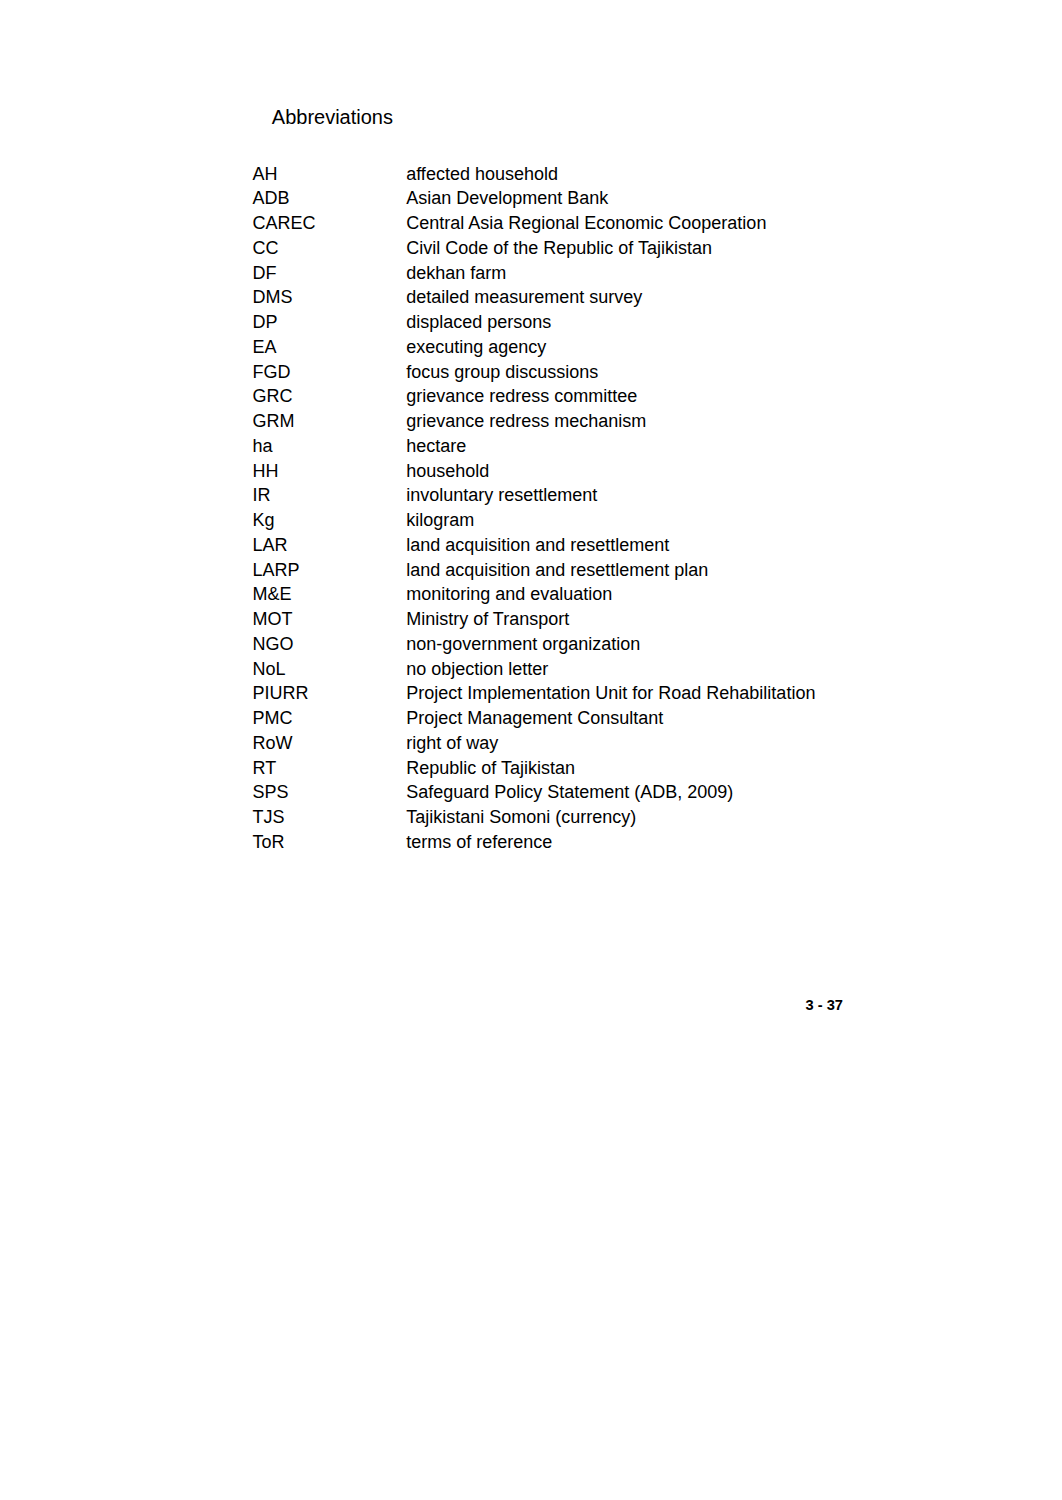Abbreviations
| AH | affected household |
| ADB | Asian Development Bank |
| CAREC | Central Asia Regional Economic Cooperation |
| CC | Civil Code of the Republic of Tajikistan |
| DF | dekhan farm |
| DMS | detailed measurement survey |
| DP | displaced persons |
| EA | executing agency |
| FGD | focus group discussions |
| GRC | grievance redress committee |
| GRM | grievance redress mechanism |
| ha | hectare |
| HH | household |
| IR | involuntary resettlement |
| Kg | kilogram |
| LAR | land acquisition and resettlement |
| LARP | land acquisition and resettlement plan |
| M&E | monitoring and evaluation |
| MOT | Ministry of Transport |
| NGO | non-government organization |
| NoL | no objection letter |
| PIURR | Project Implementation Unit for Road Rehabilitation |
| PMC | Project Management Consultant |
| RoW | right of way |
| RT | Republic of Tajikistan |
| SPS | Safeguard Policy Statement (ADB, 2009) |
| TJS | Tajikistani Somoni (currency) |
| ToR | terms of reference |
3 - 37